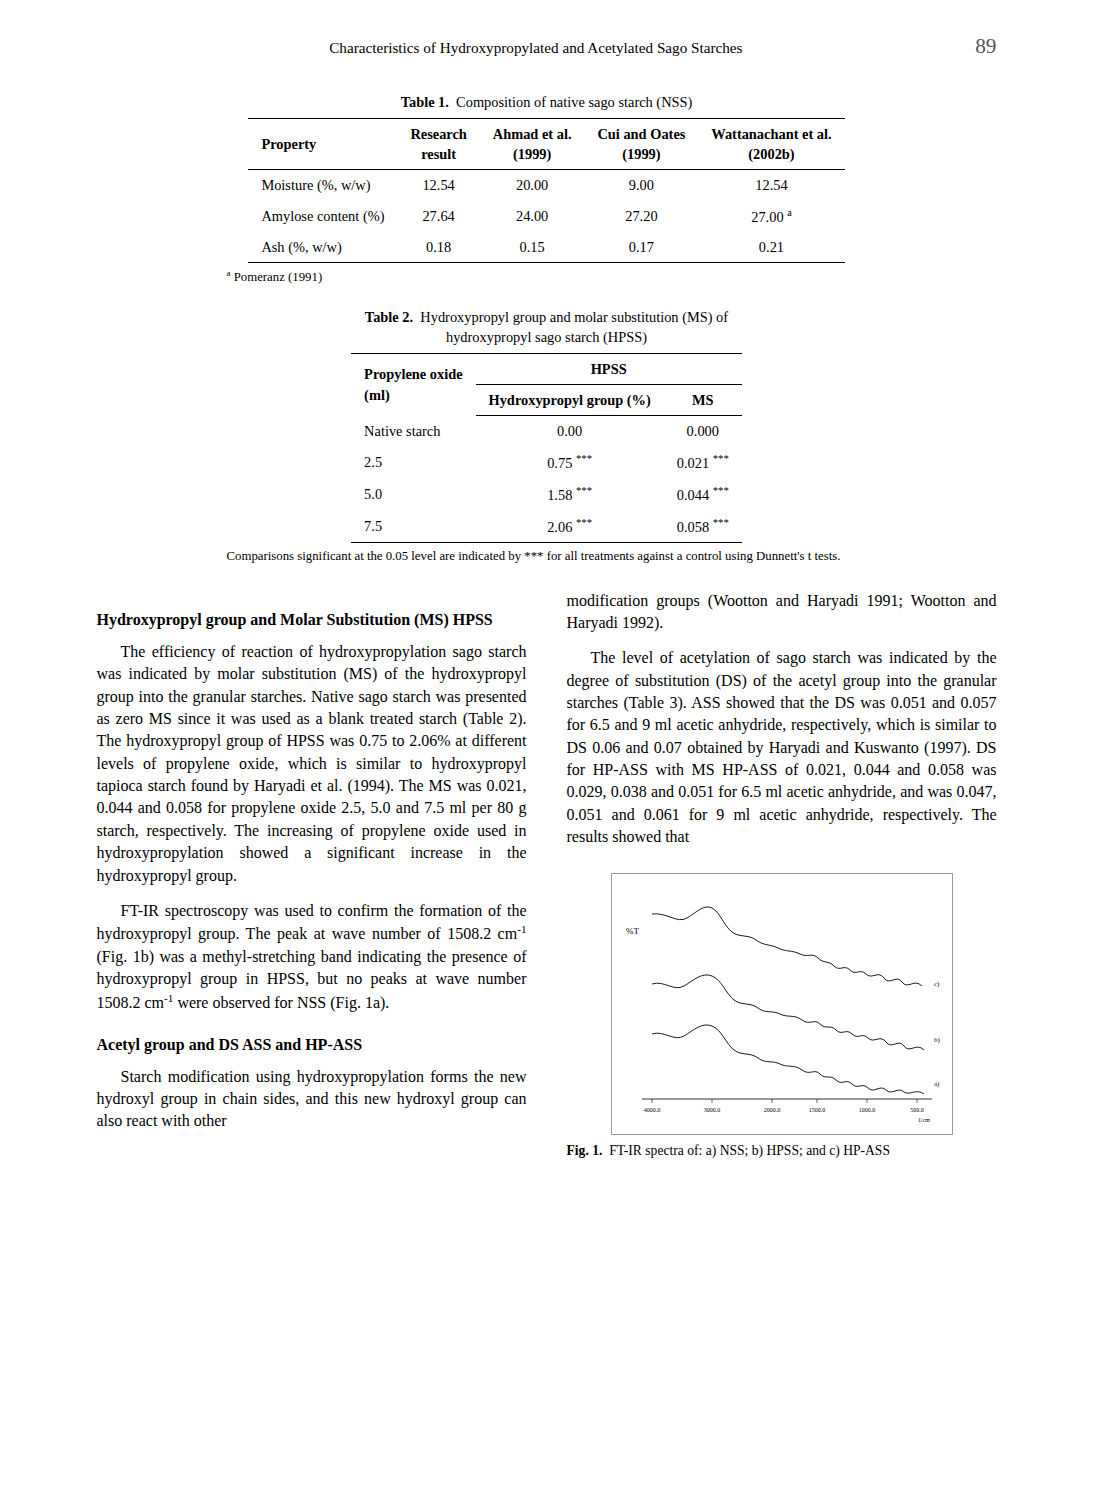Characteristics of Hydroxypropylated and Acetylated Sago Starches
89
Table 1. Composition of native sago starch (NSS)
| Property | Research result | Ahmad et al. (1999) | Cui and Oates (1999) | Wattanachant et al. (2002b) |
| --- | --- | --- | --- | --- |
| Moisture (%, w/w) | 12.54 | 20.00 | 9.00 | 12.54 |
| Amylose content (%) | 27.64 | 24.00 | 27.20 | 27.00 a |
| Ash (%, w/w) | 0.18 | 0.15 | 0.17 | 0.21 |
a Pomeranz (1991)
Table 2. Hydroxypropyl group and molar substitution (MS) of hydroxypropyl sago starch (HPSS)
| Propylene oxide (ml) | HPSS |
| --- | --- |
| Hydroxypropyl group (%) | MS |
| Native starch | 0.00 | 0.000 |
| 2.5 | 0.75 *** | 0.021 *** |
| 5.0 | 1.58 *** | 0.044 *** |
| 7.5 | 2.06 *** | 0.058 *** |
Comparisons significant at the 0.05 level are indicated by *** for all treatments against a control using Dunnett's t tests.
Hydroxypropyl group and Molar Substitution (MS) HPSS
The efficiency of reaction of hydroxypropylation sago starch was indicated by molar substitution (MS) of the hydroxypropyl group into the granular starches. Native sago starch was presented as zero MS since it was used as a blank treated starch (Table 2). The hydroxypropyl group of HPSS was 0.75 to 2.06% at different levels of propylene oxide, which is similar to hydroxypropyl tapioca starch found by Haryadi et al. (1994). The MS was 0.021, 0.044 and 0.058 for propylene oxide 2.5, 5.0 and 7.5 ml per 80 g starch, respectively. The increasing of propylene oxide used in hydroxypropylation showed a significant increase in the hydroxypropyl group.
FT-IR spectroscopy was used to confirm the formation of the hydroxypropyl group. The peak at wave number of 1508.2 cm-1 (Fig. 1b) was a methyl-stretching band indicating the presence of hydroxypropyl group in HPSS, but no peaks at wave number 1508.2 cm-1 were observed for NSS (Fig. 1a).
Acetyl group and DS ASS and HP-ASS
Starch modification using hydroxypropylation forms the new hydroxyl group in chain sides, and this new hydroxyl group can also react with other
modification groups (Wootton and Haryadi 1991; Wootton and Haryadi 1992).
The level of acetylation of sago starch was indicated by the degree of substitution (DS) of the acetyl group into the granular starches (Table 3). ASS showed that the DS was 0.051 and 0.057 for 6.5 and 9 ml acetic anhydride, respectively, which is similar to DS 0.06 and 0.07 obtained by Haryadi and Kuswanto (1997). DS for HP-ASS with MS HP-ASS of 0.021, 0.044 and 0.058 was 0.029, 0.038 and 0.051 for 6.5 ml acetic anhydride, and was 0.047, 0.051 and 0.061 for 9 ml acetic anhydride, respectively. The results showed that
%T 4000.0 3000.0 2000.0 1500.0 1000.0 500.0 1/cm c) b) a)
Fig. 1. FT-IR spectra of: a) NSS; b) HPSS; and c) HP-ASS